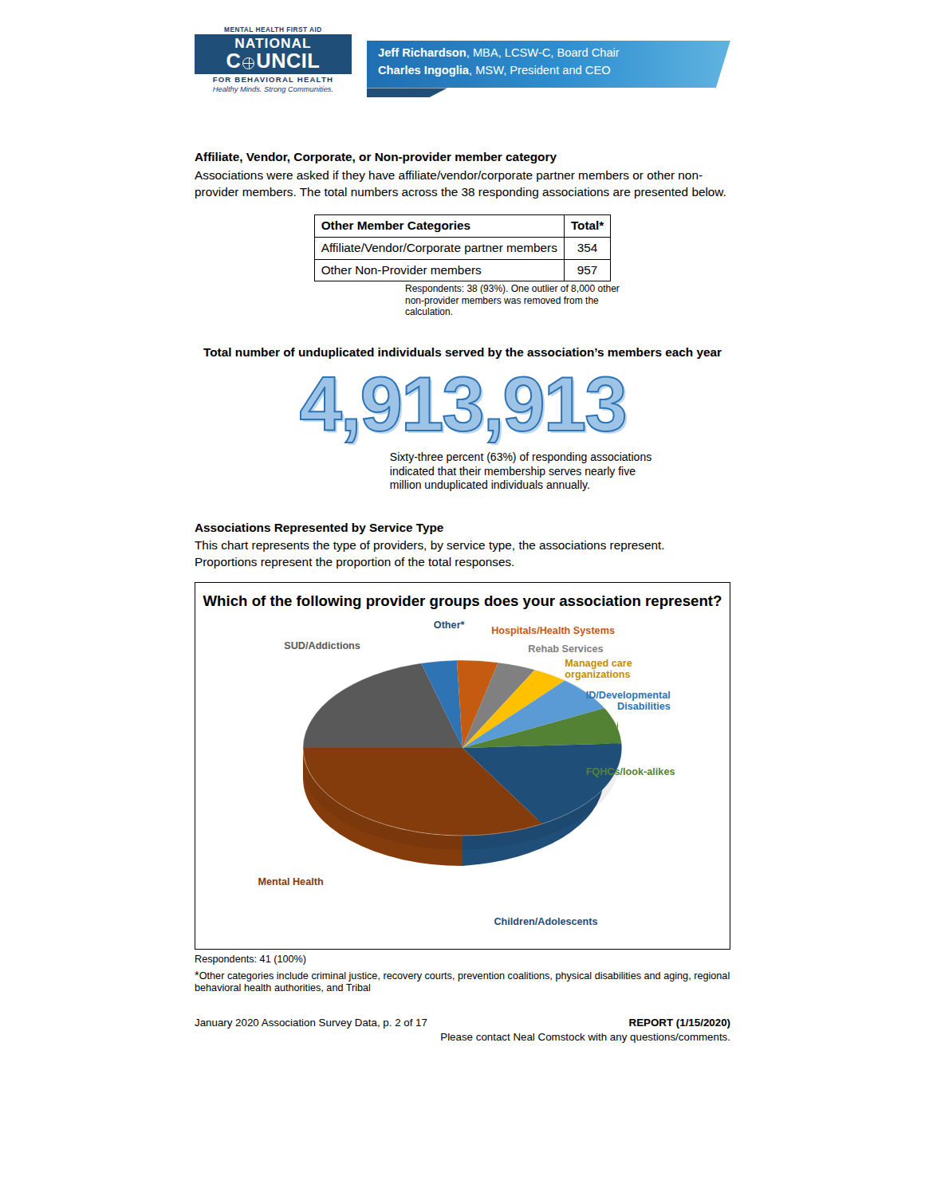MENTAL HEALTH FIRST AID
NATIONAL
C UNCIL
FOR BEHAVIORAL HEALTH
Healthy Minds. Strong Communities.
Jeff Richardson, MBA, LCSW-C, Board Chair
Charles Ingoglia, MSW, President and CEO
Affiliate, Vendor, Corporate, or Non-provider member category
Associations were asked if they have affiliate/vendor/corporate partner members or other non-provider members. The total numbers across the 38 responding associations are presented below.
| Other Member Categories | Total* |
| --- | --- |
| Affiliate/Vendor/Corporate partner members | 354 |
| Other Non-Provider members | 957 |
Respondents: 38 (93%). One outlier of 8,000 other non-provider members was removed from the calculation.
Total number of unduplicated individuals served by the association’s members each year
4,913,913
Sixty-three percent (63%) of responding associations indicated that their membership serves nearly five million unduplicated individuals annually.
Associations Represented by Service Type
This chart represents the type of providers, by service type, the associations represent. Proportions represent the proportion of the total responses.
Which of the following provider groups does your association represent?
Other* Hospitals/Health Systems Rehab Services Managed care
organizations ID/Developmental
Disabilities FQHCs/look-alikes Children/Adolescents Mental Health SUD/Addictions
Respondents: 41 (100%)
*Other categories include criminal justice, recovery courts, prevention coalitions, physical disabilities and aging, regional behavioral health authorities, and Tribal
January 2020 Association Survey Data, p. 2 of 17
REPORT (1/15/2020)
Please contact Neal Comstock with any questions/comments.